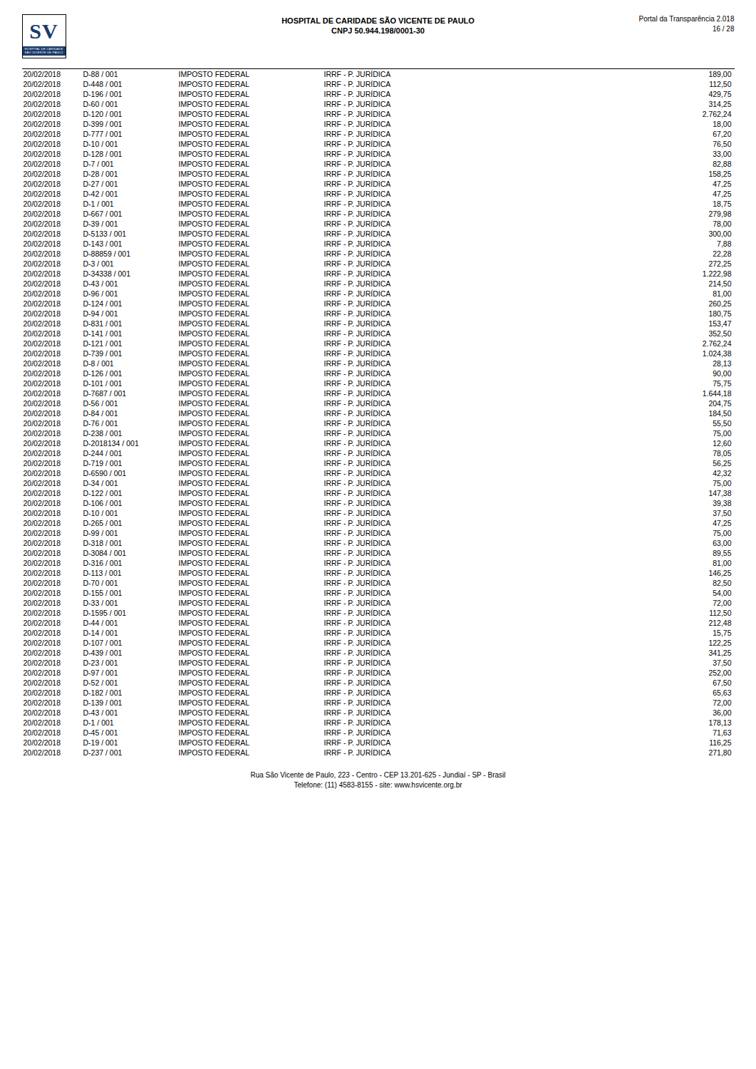SV
HOSPITAL DE CARIDADE
SÃO VICENTE DE PAULO
HOSPITAL DE CARIDADE SÃO VICENTE DE PAULO
CNPJ 50.944.198/0001-30
Portal da Transparência 2.018
16 / 28
| 20/02/2018 | D-88 / 001 | IMPOSTO FEDERAL | IRRF - P. JURÍDICA | 189,00 |
| 20/02/2018 | D-448 / 001 | IMPOSTO FEDERAL | IRRF - P. JURÍDICA | 112,50 |
| 20/02/2018 | D-196 / 001 | IMPOSTO FEDERAL | IRRF - P. JURÍDICA | 429,75 |
| 20/02/2018 | D-60 / 001 | IMPOSTO FEDERAL | IRRF - P. JURÍDICA | 314,25 |
| 20/02/2018 | D-120 / 001 | IMPOSTO FEDERAL | IRRF - P. JURÍDICA | 2.762,24 |
| 20/02/2018 | D-399 / 001 | IMPOSTO FEDERAL | IRRF - P. JURÍDICA | 18,00 |
| 20/02/2018 | D-777 / 001 | IMPOSTO FEDERAL | IRRF - P. JURÍDICA | 67,20 |
| 20/02/2018 | D-10 / 001 | IMPOSTO FEDERAL | IRRF - P. JURÍDICA | 76,50 |
| 20/02/2018 | D-128 / 001 | IMPOSTO FEDERAL | IRRF - P. JURÍDICA | 33,00 |
| 20/02/2018 | D-7 / 001 | IMPOSTO FEDERAL | IRRF - P. JURÍDICA | 82,88 |
| 20/02/2018 | D-28 / 001 | IMPOSTO FEDERAL | IRRF - P. JURÍDICA | 158,25 |
| 20/02/2018 | D-27 / 001 | IMPOSTO FEDERAL | IRRF - P. JURÍDICA | 47,25 |
| 20/02/2018 | D-42 / 001 | IMPOSTO FEDERAL | IRRF - P. JURÍDICA | 47,25 |
| 20/02/2018 | D-1 / 001 | IMPOSTO FEDERAL | IRRF - P. JURÍDICA | 18,75 |
| 20/02/2018 | D-667 / 001 | IMPOSTO FEDERAL | IRRF - P. JURÍDICA | 279,98 |
| 20/02/2018 | D-39 / 001 | IMPOSTO FEDERAL | IRRF - P. JURÍDICA | 78,00 |
| 20/02/2018 | D-5133 / 001 | IMPOSTO FEDERAL | IRRF - P. JURÍDICA | 300,00 |
| 20/02/2018 | D-143 / 001 | IMPOSTO FEDERAL | IRRF - P. JURÍDICA | 7,88 |
| 20/02/2018 | D-88859 / 001 | IMPOSTO FEDERAL | IRRF - P. JURÍDICA | 22,28 |
| 20/02/2018 | D-3 / 001 | IMPOSTO FEDERAL | IRRF - P. JURÍDICA | 272,25 |
| 20/02/2018 | D-34338 / 001 | IMPOSTO FEDERAL | IRRF - P. JURÍDICA | 1.222,98 |
| 20/02/2018 | D-43 / 001 | IMPOSTO FEDERAL | IRRF - P. JURÍDICA | 214,50 |
| 20/02/2018 | D-96 / 001 | IMPOSTO FEDERAL | IRRF - P. JURÍDICA | 81,00 |
| 20/02/2018 | D-124 / 001 | IMPOSTO FEDERAL | IRRF - P. JURÍDICA | 260,25 |
| 20/02/2018 | D-94 / 001 | IMPOSTO FEDERAL | IRRF - P. JURÍDICA | 180,75 |
| 20/02/2018 | D-831 / 001 | IMPOSTO FEDERAL | IRRF - P. JURÍDICA | 153,47 |
| 20/02/2018 | D-141 / 001 | IMPOSTO FEDERAL | IRRF - P. JURÍDICA | 352,50 |
| 20/02/2018 | D-121 / 001 | IMPOSTO FEDERAL | IRRF - P. JURÍDICA | 2.762,24 |
| 20/02/2018 | D-739 / 001 | IMPOSTO FEDERAL | IRRF - P. JURÍDICA | 1.024,38 |
| 20/02/2018 | D-8 / 001 | IMPOSTO FEDERAL | IRRF - P. JURÍDICA | 28,13 |
| 20/02/2018 | D-126 / 001 | IMPOSTO FEDERAL | IRRF - P. JURÍDICA | 90,00 |
| 20/02/2018 | D-101 / 001 | IMPOSTO FEDERAL | IRRF - P. JURÍDICA | 75,75 |
| 20/02/2018 | D-7687 / 001 | IMPOSTO FEDERAL | IRRF - P. JURÍDICA | 1.644,18 |
| 20/02/2018 | D-56 / 001 | IMPOSTO FEDERAL | IRRF - P. JURÍDICA | 204,75 |
| 20/02/2018 | D-84 / 001 | IMPOSTO FEDERAL | IRRF - P. JURÍDICA | 184,50 |
| 20/02/2018 | D-76 / 001 | IMPOSTO FEDERAL | IRRF - P. JURÍDICA | 55,50 |
| 20/02/2018 | D-238 / 001 | IMPOSTO FEDERAL | IRRF - P. JURÍDICA | 75,00 |
| 20/02/2018 | D-2018134 / 001 | IMPOSTO FEDERAL | IRRF - P. JURÍDICA | 12,60 |
| 20/02/2018 | D-244 / 001 | IMPOSTO FEDERAL | IRRF - P. JURÍDICA | 78,05 |
| 20/02/2018 | D-719 / 001 | IMPOSTO FEDERAL | IRRF - P. JURÍDICA | 56,25 |
| 20/02/2018 | D-6590 / 001 | IMPOSTO FEDERAL | IRRF - P. JURÍDICA | 42,32 |
| 20/02/2018 | D-34 / 001 | IMPOSTO FEDERAL | IRRF - P. JURÍDICA | 75,00 |
| 20/02/2018 | D-122 / 001 | IMPOSTO FEDERAL | IRRF - P. JURÍDICA | 147,38 |
| 20/02/2018 | D-106 / 001 | IMPOSTO FEDERAL | IRRF - P. JURÍDICA | 39,38 |
| 20/02/2018 | D-10 / 001 | IMPOSTO FEDERAL | IRRF - P. JURÍDICA | 37,50 |
| 20/02/2018 | D-265 / 001 | IMPOSTO FEDERAL | IRRF - P. JURÍDICA | 47,25 |
| 20/02/2018 | D-99 / 001 | IMPOSTO FEDERAL | IRRF - P. JURÍDICA | 75,00 |
| 20/02/2018 | D-318 / 001 | IMPOSTO FEDERAL | IRRF - P. JURÍDICA | 63,00 |
| 20/02/2018 | D-3084 / 001 | IMPOSTO FEDERAL | IRRF - P. JURÍDICA | 89,55 |
| 20/02/2018 | D-316 / 001 | IMPOSTO FEDERAL | IRRF - P. JURÍDICA | 81,00 |
| 20/02/2018 | D-113 / 001 | IMPOSTO FEDERAL | IRRF - P. JURÍDICA | 146,25 |
| 20/02/2018 | D-70 / 001 | IMPOSTO FEDERAL | IRRF - P. JURÍDICA | 82,50 |
| 20/02/2018 | D-155 / 001 | IMPOSTO FEDERAL | IRRF - P. JURÍDICA | 54,00 |
| 20/02/2018 | D-33 / 001 | IMPOSTO FEDERAL | IRRF - P. JURÍDICA | 72,00 |
| 20/02/2018 | D-1595 / 001 | IMPOSTO FEDERAL | IRRF - P. JURÍDICA | 112,50 |
| 20/02/2018 | D-44 / 001 | IMPOSTO FEDERAL | IRRF - P. JURÍDICA | 212,48 |
| 20/02/2018 | D-14 / 001 | IMPOSTO FEDERAL | IRRF - P. JURÍDICA | 15,75 |
| 20/02/2018 | D-107 / 001 | IMPOSTO FEDERAL | IRRF - P. JURÍDICA | 122,25 |
| 20/02/2018 | D-439 / 001 | IMPOSTO FEDERAL | IRRF - P. JURÍDICA | 341,25 |
| 20/02/2018 | D-23 / 001 | IMPOSTO FEDERAL | IRRF - P. JURÍDICA | 37,50 |
| 20/02/2018 | D-97 / 001 | IMPOSTO FEDERAL | IRRF - P. JURÍDICA | 252,00 |
| 20/02/2018 | D-52 / 001 | IMPOSTO FEDERAL | IRRF - P. JURÍDICA | 67,50 |
| 20/02/2018 | D-182 / 001 | IMPOSTO FEDERAL | IRRF - P. JURÍDICA | 65,63 |
| 20/02/2018 | D-139 / 001 | IMPOSTO FEDERAL | IRRF - P. JURÍDICA | 72,00 |
| 20/02/2018 | D-43 / 001 | IMPOSTO FEDERAL | IRRF - P. JURÍDICA | 36,00 |
| 20/02/2018 | D-1 / 001 | IMPOSTO FEDERAL | IRRF - P. JURÍDICA | 178,13 |
| 20/02/2018 | D-45 / 001 | IMPOSTO FEDERAL | IRRF - P. JURÍDICA | 71,63 |
| 20/02/2018 | D-19 / 001 | IMPOSTO FEDERAL | IRRF - P. JURÍDICA | 116,25 |
| 20/02/2018 | D-237 / 001 | IMPOSTO FEDERAL | IRRF - P. JURÍDICA | 271,80 |
Rua São Vicente de Paulo, 223 - Centro - CEP 13.201-625 - Jundiaí - SP - Brasil
Telefone: (11) 4583-8155 - site: www.hsvicente.org.br